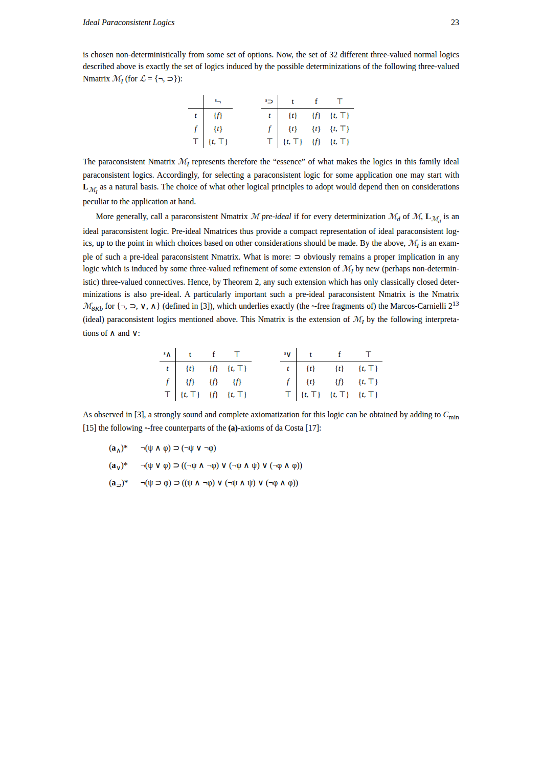Ideal Paraconsistent Logics 23
is chosen non-deterministically from some set of options. Now, the set of 32 different three-valued normal logics described above is exactly the set of logics induced by the possible determinizations of the following three-valued Nmatrix ℳI (for ℒ = {¬, ⊃}):
| | ˢ¬ |
| --- | --- |
| t | { f } |
| f | { t } |
| ⊤ | { t , ⊤} |
| ˢ⊃ | t | f | ⊤ |
| --- | --- | --- | --- |
| t | { t } | { f } | { t , ⊤} |
| f | { t } | { t } | { t , ⊤} |
| ⊤ | { t , ⊤} | { f } | { t , ⊤} |
The paraconsistent Nmatrix ℳI represents therefore the “essence” of what makes the logics in this family ideal paraconsistent logics. Accordingly, for selecting a paraconsistent logic for some application one may start with LℳI as a natural basis. The choice of what other logical principles to adopt would depend then on considerations peculiar to the application at hand.
More generally, call a paraconsistent Nmatrix ℳ pre-ideal if for every determinization ℳd of ℳ, Lℳd is an ideal paraconsistent logic. Pre-ideal Nmatrices thus provide a compact representation of ideal paraconsistent logics, up to the point in which choices based on other considerations should be made. By the above, ℳI is an example of such a pre-ideal paraconsistent Nmatrix. What is more: ⊃ obviously remains a proper implication in any logic which is induced by some three-valued refinement of some extension of ℳI by new (perhaps non-deterministic) three-valued connectives. Hence, by Theorem 2, any such extension which has only classically closed determinizations is also pre-ideal. A particularly important such a pre-ideal paraconsistent Nmatrix is the Nmatrix ℳ8Kb for {¬, ⊃, ∨, ∧} (defined in [3]), which underlies exactly (the ◦-free fragments of) the Marcos-Carnielli 213 (ideal) paraconsistent logics mentioned above. This Nmatrix is the extension of ℳI by the following interpretations of ∧ and ∨:
| ˢ∧ | t | f | ⊤ |
| --- | --- | --- | --- |
| t | { t } | { f } | { t , ⊤} |
| f | { f } | { f } | { f } |
| ⊤ | { t , ⊤} | { f } | { t , ⊤} |
| ˢ∨ | t | f | ⊤ |
| --- | --- | --- | --- |
| t | { t } | { t } | { t , ⊤} |
| f | { t } | { f } | { t , ⊤} |
| ⊤ | { t , ⊤} | { t , ⊤} | { t , ⊤} |
As observed in [3], a strongly sound and complete axiomatization for this logic can be obtained by adding to Cmin [15] the following ◦-free counterparts of the (a)-axioms of da Costa [17]:
(a∧)* ¬(ψ ∧ φ) ⊃ (¬ψ ∨ ¬φ)
(a∨)* ¬(ψ ∨ φ) ⊃ ((¬ψ ∧ ¬φ) ∨ (¬ψ ∧ ψ) ∨ (¬φ ∧ φ))
(a⊃)* ¬(ψ ⊃ φ) ⊃ ((ψ ∧ ¬φ) ∨ (¬ψ ∧ ψ) ∨ (¬φ ∧ φ))